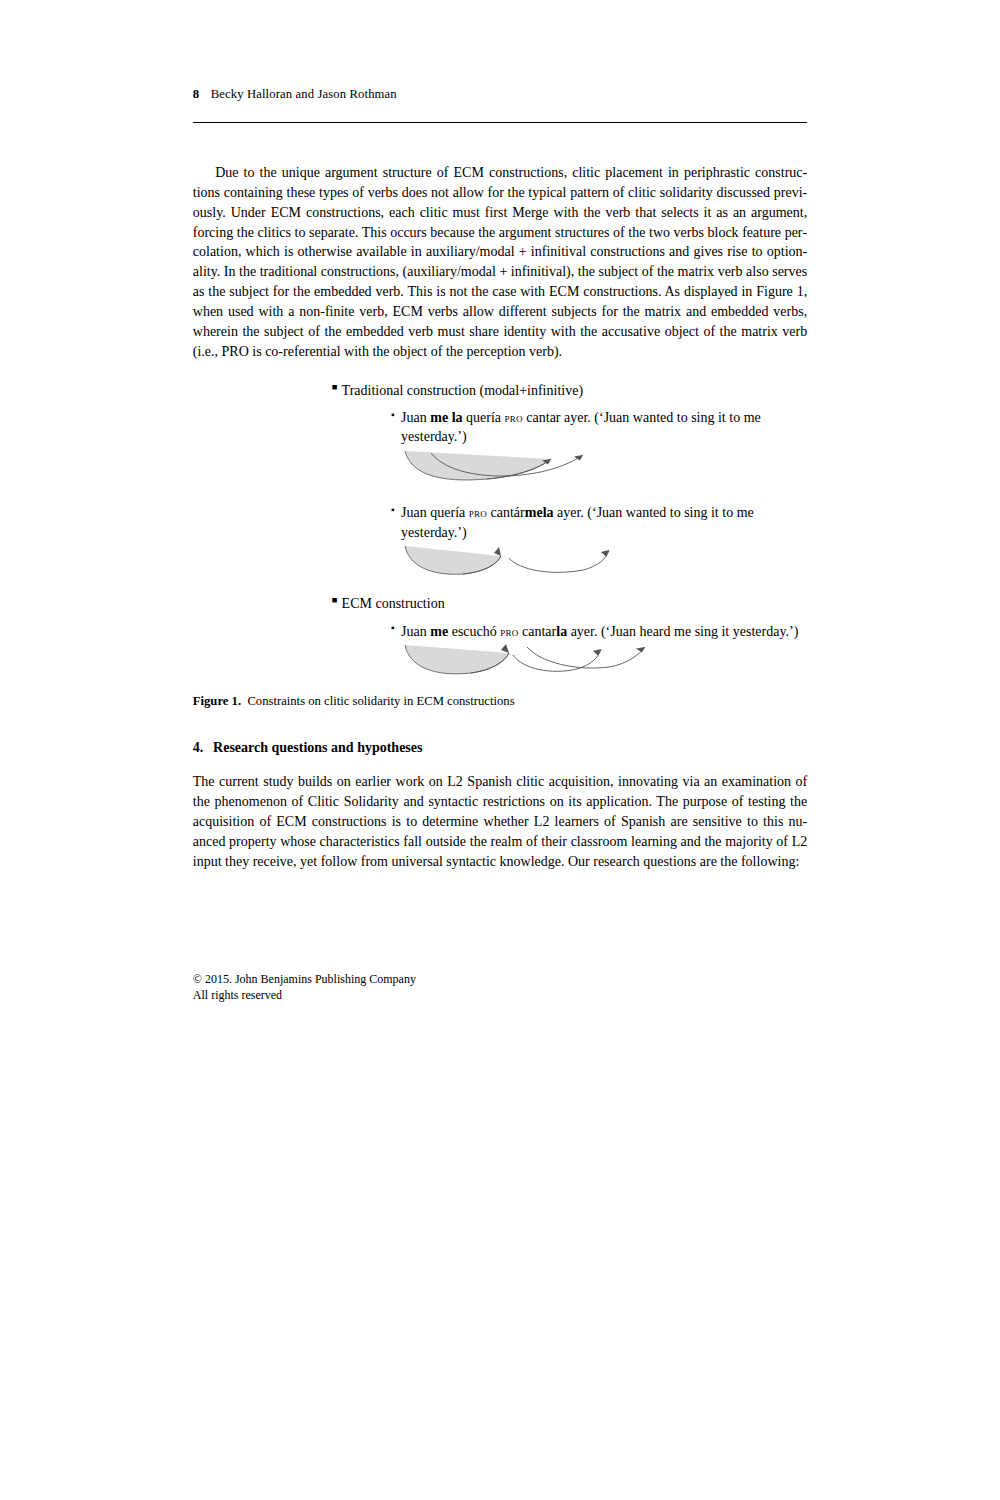8 Becky Halloran and Jason Rothman
Due to the unique argument structure of ECM constructions, clitic placement in periphrastic constructions containing these types of verbs does not allow for the typical pattern of clitic solidarity discussed previously. Under ECM constructions, each clitic must first Merge with the verb that selects it as an argument, forcing the clitics to separate. This occurs because the argument structures of the two verbs block feature percolation, which is otherwise available in auxiliary/modal + infinitival constructions and gives rise to optionality. In the traditional constructions, (auxiliary/modal + infinitival), the subject of the matrix verb also serves as the subject for the embedded verb. This is not the case with ECM constructions. As displayed in Figure 1, when used with a non-finite verb, ECM verbs allow different subjects for the matrix and embedded verbs, wherein the subject of the embedded verb must share identity with the accusative object of the matrix verb (i.e., PRO is co-referential with the object of the perception verb).
Traditional construction (modal+infinitive)
Juan me la quería pro cantar ayer. (‘Juan wanted to sing it to me yesterday.’)
Juan quería pro cantármela ayer. (‘Juan wanted to sing it to me yesterday.’)
ECM construction
Juan me escuchó pro cantarla ayer. (‘Juan heard me sing it yesterday.’)
Figure 1. Constraints on clitic solidarity in ECM constructions
4. Research questions and hypotheses
The current study builds on earlier work on L2 Spanish clitic acquisition, innovating via an examination of the phenomenon of Clitic Solidarity and syntactic restrictions on its application. The purpose of testing the acquisition of ECM constructions is to determine whether L2 learners of Spanish are sensitive to this nuanced property whose characteristics fall outside the realm of their classroom learning and the majority of L2 input they receive, yet follow from universal syntactic knowledge. Our research questions are the following:
© 2015. John Benjamins Publishing Company
All rights reserved